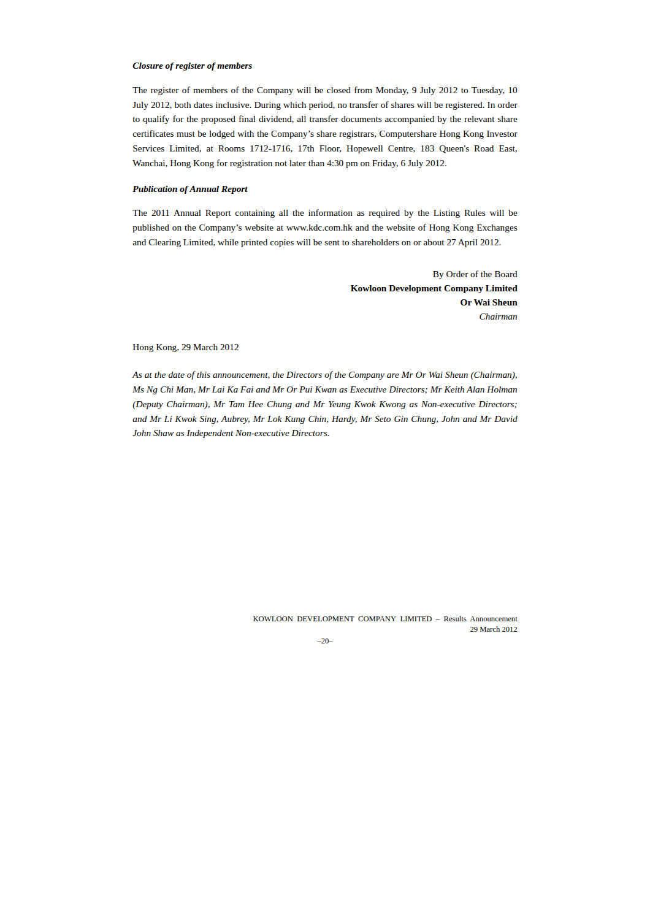Closure of register of members
The register of members of the Company will be closed from Monday, 9 July 2012 to Tuesday, 10 July 2012, both dates inclusive. During which period, no transfer of shares will be registered. In order to qualify for the proposed final dividend, all transfer documents accompanied by the relevant share certificates must be lodged with the Company’s share registrars, Computershare Hong Kong Investor Services Limited, at Rooms 1712-1716, 17th Floor, Hopewell Centre, 183 Queen's Road East, Wanchai, Hong Kong for registration not later than 4:30 pm on Friday, 6 July 2012.
Publication of Annual Report
The 2011 Annual Report containing all the information as required by the Listing Rules will be published on the Company’s website at www.kdc.com.hk and the website of Hong Kong Exchanges and Clearing Limited, while printed copies will be sent to shareholders on or about 27 April 2012.
By Order of the Board
Kowloon Development Company Limited
Or Wai Sheun
Chairman
Hong Kong, 29 March 2012
As at the date of this announcement, the Directors of the Company are Mr Or Wai Sheun (Chairman), Ms Ng Chi Man, Mr Lai Ka Fai and Mr Or Pui Kwan as Executive Directors; Mr Keith Alan Holman (Deputy Chairman), Mr Tam Hee Chung and Mr Yeung Kwok Kwong as Non-executive Directors; and Mr Li Kwok Sing, Aubrey, Mr Lok Kung Chin, Hardy, Mr Seto Gin Chung, John and Mr David John Shaw as Independent Non-executive Directors.
KOWLOON DEVELOPMENT COMPANY LIMITED – Results Announcement
29 March 2012
–20–